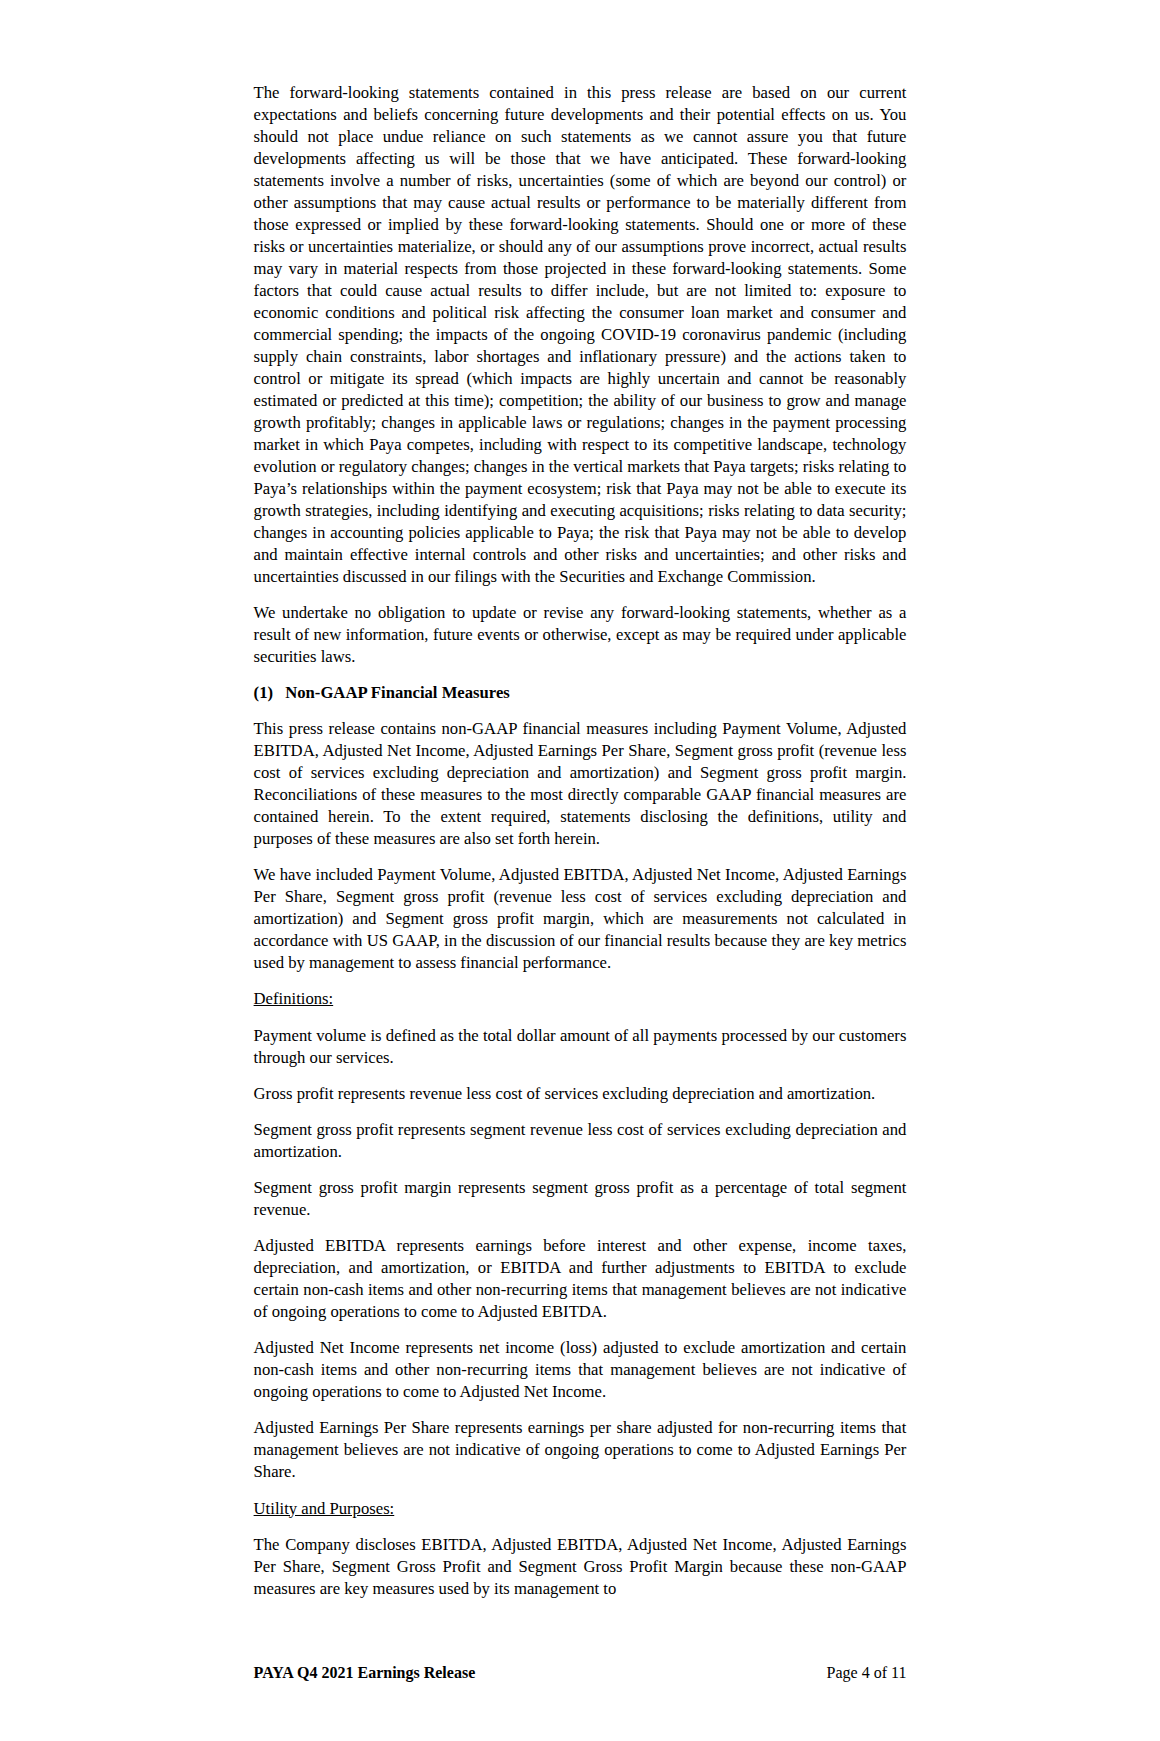The forward-looking statements contained in this press release are based on our current expectations and beliefs concerning future developments and their potential effects on us. You should not place undue reliance on such statements as we cannot assure you that future developments affecting us will be those that we have anticipated. These forward-looking statements involve a number of risks, uncertainties (some of which are beyond our control) or other assumptions that may cause actual results or performance to be materially different from those expressed or implied by these forward-looking statements. Should one or more of these risks or uncertainties materialize, or should any of our assumptions prove incorrect, actual results may vary in material respects from those projected in these forward-looking statements. Some factors that could cause actual results to differ include, but are not limited to: exposure to economic conditions and political risk affecting the consumer loan market and consumer and commercial spending; the impacts of the ongoing COVID-19 coronavirus pandemic (including supply chain constraints, labor shortages and inflationary pressure) and the actions taken to control or mitigate its spread (which impacts are highly uncertain and cannot be reasonably estimated or predicted at this time); competition; the ability of our business to grow and manage growth profitably; changes in applicable laws or regulations; changes in the payment processing market in which Paya competes, including with respect to its competitive landscape, technology evolution or regulatory changes; changes in the vertical markets that Paya targets; risks relating to Paya’s relationships within the payment ecosystem; risk that Paya may not be able to execute its growth strategies, including identifying and executing acquisitions; risks relating to data security; changes in accounting policies applicable to Paya; the risk that Paya may not be able to develop and maintain effective internal controls and other risks and uncertainties; and other risks and uncertainties discussed in our filings with the Securities and Exchange Commission.
We undertake no obligation to update or revise any forward-looking statements, whether as a result of new information, future events or otherwise, except as may be required under applicable securities laws.
(1) Non-GAAP Financial Measures
This press release contains non-GAAP financial measures including Payment Volume, Adjusted EBITDA, Adjusted Net Income, Adjusted Earnings Per Share, Segment gross profit (revenue less cost of services excluding depreciation and amortization) and Segment gross profit margin. Reconciliations of these measures to the most directly comparable GAAP financial measures are contained herein. To the extent required, statements disclosing the definitions, utility and purposes of these measures are also set forth herein.
We have included Payment Volume, Adjusted EBITDA, Adjusted Net Income, Adjusted Earnings Per Share, Segment gross profit (revenue less cost of services excluding depreciation and amortization) and Segment gross profit margin, which are measurements not calculated in accordance with US GAAP, in the discussion of our financial results because they are key metrics used by management to assess financial performance.
Definitions:
Payment volume is defined as the total dollar amount of all payments processed by our customers through our services.
Gross profit represents revenue less cost of services excluding depreciation and amortization.
Segment gross profit represents segment revenue less cost of services excluding depreciation and amortization.
Segment gross profit margin represents segment gross profit as a percentage of total segment revenue.
Adjusted EBITDA represents earnings before interest and other expense, income taxes, depreciation, and amortization, or EBITDA and further adjustments to EBITDA to exclude certain non-cash items and other non-recurring items that management believes are not indicative of ongoing operations to come to Adjusted EBITDA.
Adjusted Net Income represents net income (loss) adjusted to exclude amortization and certain non-cash items and other non-recurring items that management believes are not indicative of ongoing operations to come to Adjusted Net Income.
Adjusted Earnings Per Share represents earnings per share adjusted for non-recurring items that management believes are not indicative of ongoing operations to come to Adjusted Earnings Per Share.
Utility and Purposes:
The Company discloses EBITDA, Adjusted EBITDA, Adjusted Net Income, Adjusted Earnings Per Share, Segment Gross Profit and Segment Gross Profit Margin because these non-GAAP measures are key measures used by its management to
PAYA Q4 2021 Earnings Release
Page 4 of 11